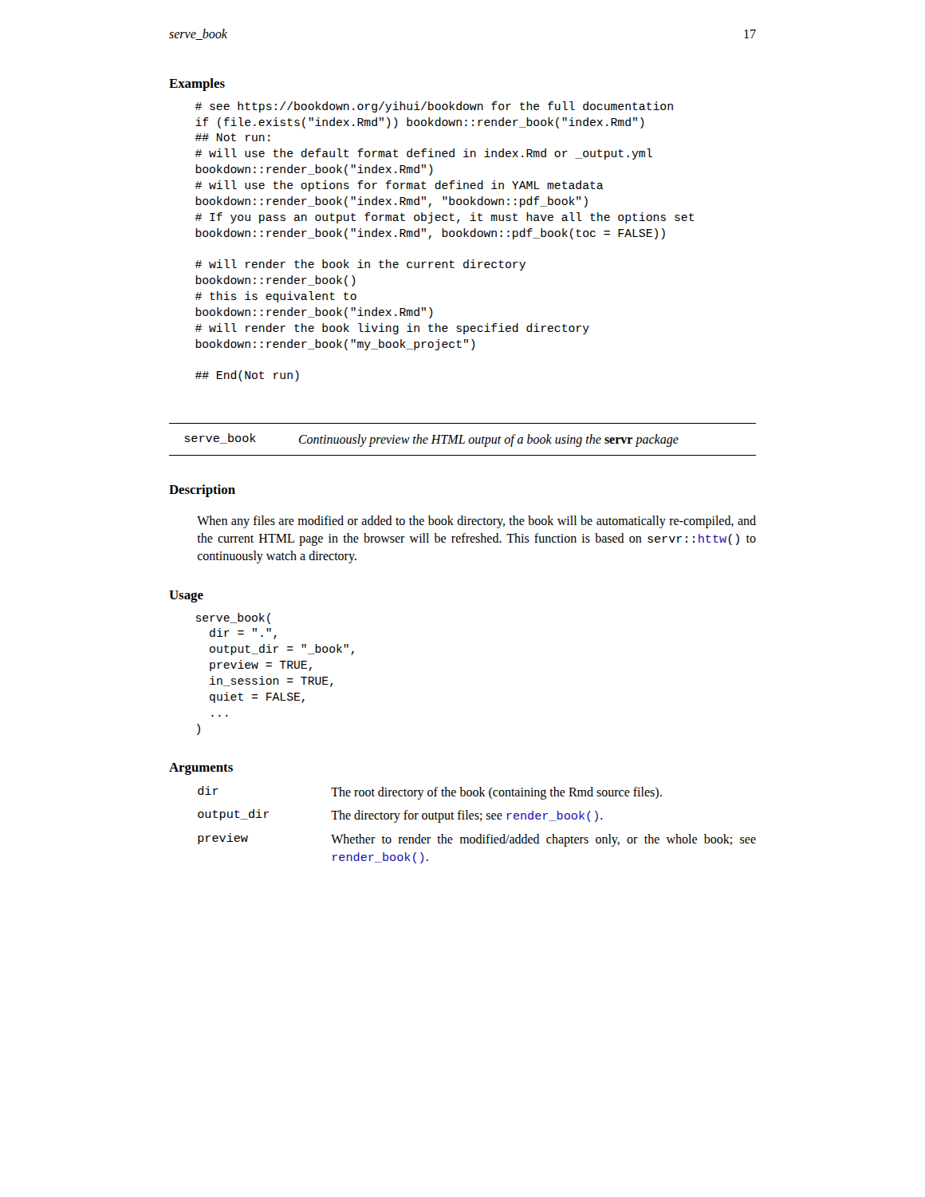serve_book 17
Examples
# see https://bookdown.org/yihui/bookdown for the full documentation
if (file.exists("index.Rmd")) bookdown::render_book("index.Rmd")
## Not run:
# will use the default format defined in index.Rmd or _output.yml
bookdown::render_book("index.Rmd")
# will use the options for format defined in YAML metadata
bookdown::render_book("index.Rmd", "bookdown::pdf_book")
# If you pass an output format object, it must have all the options set
bookdown::render_book("index.Rmd", bookdown::pdf_book(toc = FALSE))

# will render the book in the current directory
bookdown::render_book()
# this is equivalent to
bookdown::render_book("index.Rmd")
# will render the book living in the specified directory
bookdown::render_book("my_book_project")

## End(Not run)
| serve_book | Continuously preview the HTML output of a book using the servr package |
Description
When any files are modified or added to the book directory, the book will be automatically re-compiled, and the current HTML page in the browser will be refreshed. This function is based on servr::httw() to continuously watch a directory.
Usage
serve_book(
  dir = ".",
  output_dir = "_book",
  preview = TRUE,
  in_session = TRUE,
  quiet = FALSE,
  ...
)
Arguments
dir
The root directory of the book (containing the Rmd source files).
output_dir
The directory for output files; see render_book().
preview
Whether to render the modified/added chapters only, or the whole book; see render_book().